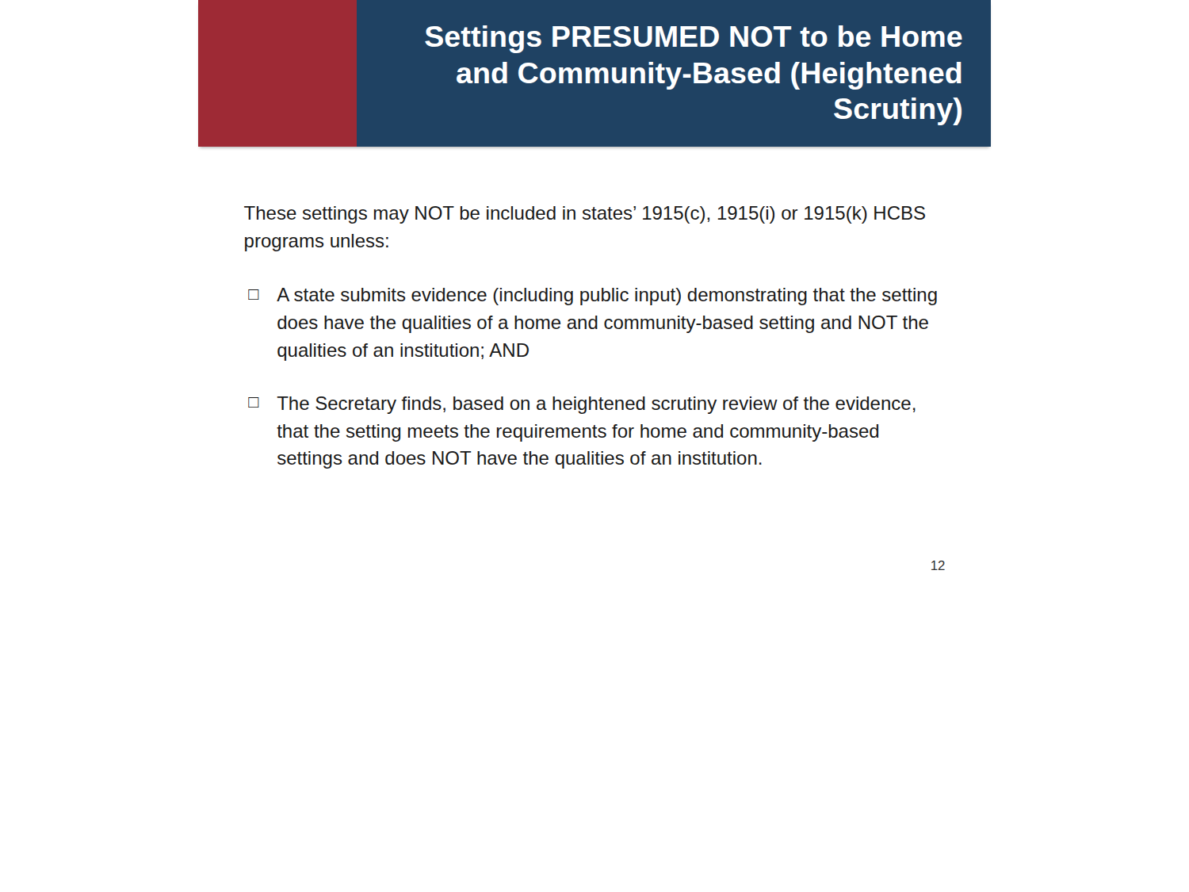Settings PRESUMED NOT to be Home and Community-Based (Heightened Scrutiny)
These settings may NOT be included in states’ 1915(c), 1915(i) or 1915(k) HCBS programs unless:
A state submits evidence (including public input) demonstrating that the setting does have the qualities of a home and community-based setting and NOT the qualities of an institution; AND
The Secretary finds, based on a heightened scrutiny review of the evidence, that the setting meets the requirements for home and community-based settings and does NOT have the qualities of an institution.
12